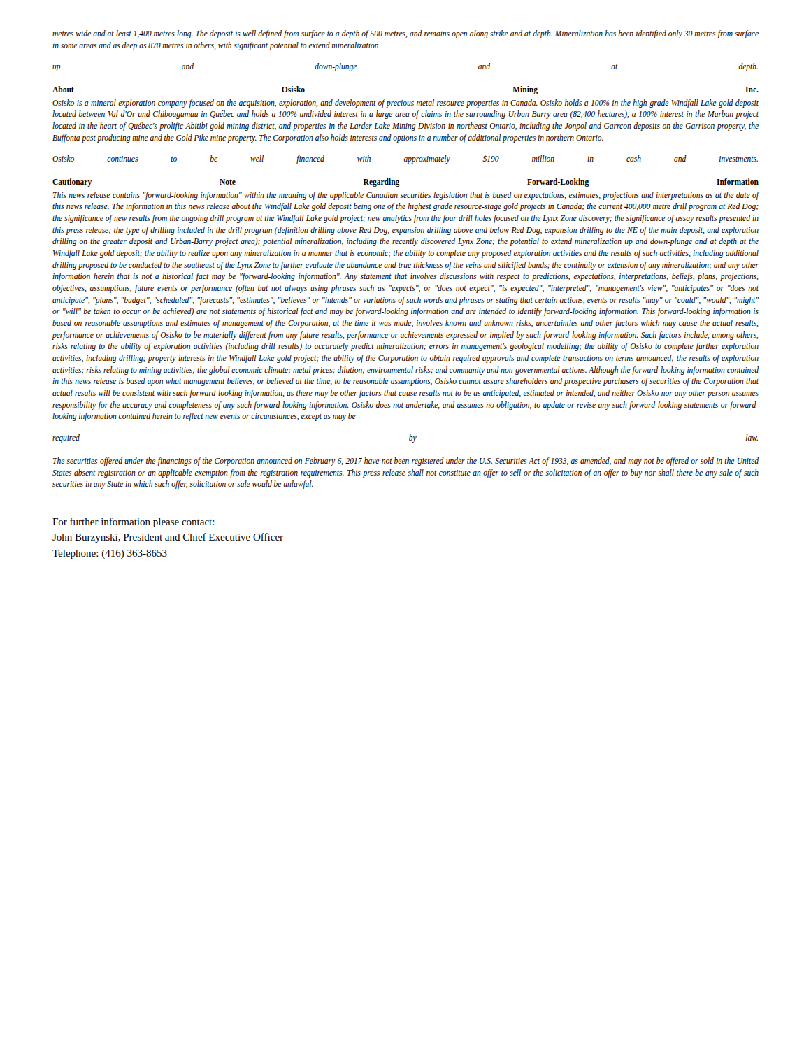metres wide and at least 1,400 metres long. The deposit is well defined from surface to a depth of 500 metres, and remains open along strike and at depth. Mineralization has been identified only 30 metres from surface in some areas and as deep as 870 metres in others, with significant potential to extend mineralization
up and down-plunge and at depth.
About Osisko Mining Inc.
Osisko is a mineral exploration company focused on the acquisition, exploration, and development of precious metal resource properties in Canada. Osisko holds a 100% in the high-grade Windfall Lake gold deposit located between Val-d'Or and Chibougamau in Québec and holds a 100% undivided interest in a large area of claims in the surrounding Urban Barry area (82,400 hectares), a 100% interest in the Marban project located in the heart of Québec's prolific Abitibi gold mining district, and properties in the Larder Lake Mining Division in northeast Ontario, including the Jonpol and Garrcon deposits on the Garrison property, the Buffonta past producing mine and the Gold Pike mine property. The Corporation also holds interests and options in a number of additional properties in northern Ontario.
Osisko continues to be well financed with approximately $190 million in cash and investments.
Cautionary Note Regarding Forward-Looking Information
This news release contains "forward-looking information" within the meaning of the applicable Canadian securities legislation that is based on expectations, estimates, projections and interpretations as at the date of this news release. The information in this news release about the Windfall Lake gold deposit being one of the highest grade resource-stage gold projects in Canada; the current 400,000 metre drill program at Red Dog; the significance of new results from the ongoing drill program at the Windfall Lake gold project; new analytics from the four drill holes focused on the Lynx Zone discovery; the significance of assay results presented in this press release; the type of drilling included in the drill program (definition drilling above Red Dog, expansion drilling above and below Red Dog, expansion drilling to the NE of the main deposit, and exploration drilling on the greater deposit and Urban-Barry project area); potential mineralization, including the recently discovered Lynx Zone; the potential to extend mineralization up and down-plunge and at depth at the Windfall Lake gold deposit; the ability to realize upon any mineralization in a manner that is economic; the ability to complete any proposed exploration activities and the results of such activities, including additional drilling proposed to be conducted to the southeast of the Lynx Zone to further evaluate the abundance and true thickness of the veins and silicified bands; the continuity or extension of any mineralization; and any other information herein that is not a historical fact may be "forward-looking information". Any statement that involves discussions with respect to predictions, expectations, interpretations, beliefs, plans, projections, objectives, assumptions, future events or performance (often but not always using phrases such as "expects", or "does not expect", "is expected", "interpreted", "management's view", "anticipates" or "does not anticipate", "plans", "budget", "scheduled", "forecasts", "estimates", "believes" or "intends" or variations of such words and phrases or stating that certain actions, events or results "may" or "could", "would", "might" or "will" be taken to occur or be achieved) are not statements of historical fact and may be forward-looking information and are intended to identify forward-looking information. This forward-looking information is based on reasonable assumptions and estimates of management of the Corporation, at the time it was made, involves known and unknown risks, uncertainties and other factors which may cause the actual results, performance or achievements of Osisko to be materially different from any future results, performance or achievements expressed or implied by such forward-looking information. Such factors include, among others, risks relating to the ability of exploration activities (including drill results) to accurately predict mineralization; errors in management's geological modelling; the ability of Osisko to complete further exploration activities, including drilling; property interests in the Windfall Lake gold project; the ability of the Corporation to obtain required approvals and complete transactions on terms announced; the results of exploration activities; risks relating to mining activities; the global economic climate; metal prices; dilution; environmental risks; and community and non-governmental actions. Although the forward-looking information contained in this news release is based upon what management believes, or believed at the time, to be reasonable assumptions, Osisko cannot assure shareholders and prospective purchasers of securities of the Corporation that actual results will be consistent with such forward-looking information, as there may be other factors that cause results not to be as anticipated, estimated or intended, and neither Osisko nor any other person assumes responsibility for the accuracy and completeness of any such forward-looking information. Osisko does not undertake, and assumes no obligation, to update or revise any such forward-looking statements or forward-looking information contained herein to reflect new events or circumstances, except as may be
required by law.
The securities offered under the financings of the Corporation announced on February 6, 2017 have not been registered under the U.S. Securities Act of 1933, as amended, and may not be offered or sold in the United States absent registration or an applicable exemption from the registration requirements. This press release shall not constitute an offer to sell or the solicitation of an offer to buy nor shall there be any sale of such securities in any State in which such offer, solicitation or sale would be unlawful.
For further information please contact:
John Burzynski, President and Chief Executive Officer
Telephone: (416) 363-8653